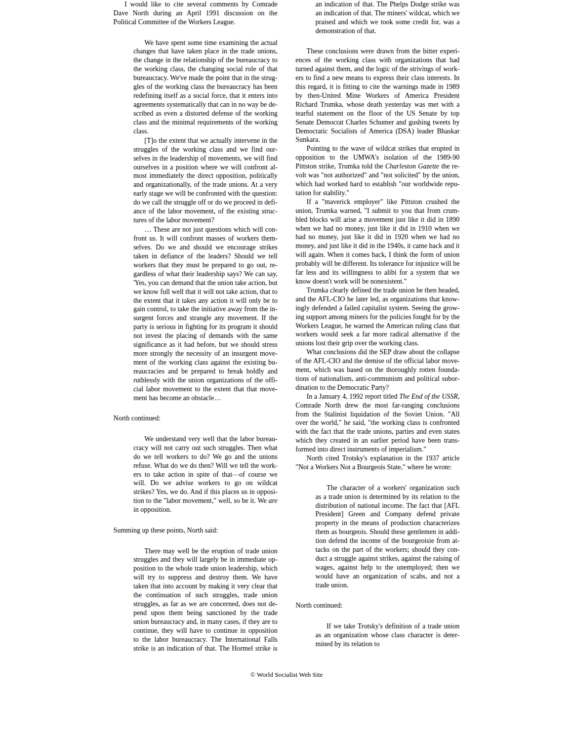I would like to cite several comments by Comrade Dave North during an April 1991 discussion on the Political Committee of the Workers League.
We have spent some time examining the actual changes that have taken place in the trade unions, the change in the relationship of the bureaucracy to the working class, the changing social role of that bureaucracy. We've made the point that in the struggles of the working class the bureaucracy has been redefining itself as a social force, that it enters into agreements systematically that can in no way be described as even a distorted defense of the working class and the minimal requirements of the working class.
[T]o the extent that we actually intervene in the struggles of the working class and we find ourselves in the leadership of movements, we will find ourselves in a position where we will confront almost immediately the direct opposition, politically and organizationally, of the trade unions. At a very early stage we will be confronted with the question: do we call the struggle off or do we proceed in defiance of the labor movement, of the existing structures of the labor movement?
… These are not just questions which will confront us. It will confront masses of workers themselves. Do we and should we encourage strikes taken in defiance of the leaders? Should we tell workers that they must be prepared to go out, regardless of what their leadership says? We can say, 'Yes, you can demand that the union take action, but we know full well that it will not take action, that to the extent that it takes any action it will only be to gain control, to take the initiative away from the insurgent forces and strangle any movement. If the party is serious in fighting for its program it should not invest the placing of demands with the same significance as it had before, but we should stress more strongly the necessity of an insurgent movement of the working class against the existing bureaucracies and be prepared to break boldly and ruthlessly with the union organizations of the official labor movement to the extent that that movement has become an obstacle…
North continued:
We understand very well that the labor bureaucracy will not carry out such struggles. Then what do we tell workers to do? We go and the unions refuse. What do we do then? Will we tell the workers to take action in spite of that—of course we will. Do we advise workers to go on wildcat strikes? Yes, we do. And if this places us in opposition to the "labor movement," well, so be it. We are in opposition.
Summing up these points, North said:
There may well be the eruption of trade union struggles and they will largely be in immediate opposition to the whole trade union leadership, which will try to suppress and destroy them. We have taken that into account by making it very clear that the continuation of such struggles, trade union struggles, as far as we are concerned, does not depend upon them being sanctioned by the trade union bureaucracy and, in many cases, if they are to continue, they will have to continue in opposition to the labor bureaucracy. The International Falls strike is an indication of that. The Hormel strike is an indication of that. The Phelps Dodge strike was an indication of that. The miners' wildcat, which we praised and which we took some credit for, was a demonstration of that.
These conclusions were drawn from the bitter experiences of the working class with organizations that had turned against them, and the logic of the strivings of workers to find a new means to express their class interests. In this regard, it is fitting to cite the warnings made in 1989 by then-United Mine Workers of America President Richard Trumka, whose death yesterday was met with a tearful statement on the floor of the US Senate by top Senate Democrat Charles Schumer and gushing tweets by Democratic Socialists of America (DSA) leader Bhaskar Sunkara.
Pointing to the wave of wildcat strikes that erupted in opposition to the UMWA's isolation of the 1989-90 Pittston strike, Trumka told the Charleston Gazette the revolt was "not authorized" and "not solicited" by the union, which had worked hard to establish "our worldwide reputation for stability."
If a "maverick employer" like Pittston crushed the union, Trumka warned, "I submit to you that from crumbled blocks will arise a movement just like it did in 1890 when we had no money, just like it did in 1910 when we had no money, just like it did in 1920 when we had no money, and just like it did in the 1940s, it came back and it will again. When it comes back, I think the form of union probably will be different. Its tolerance for injustice will be far less and its willingness to alibi for a system that we know doesn't work will be nonexistent."
Trumka clearly defined the trade union he then headed, and the AFL-CIO he later led, as organizations that knowingly defended a failed capitalist system. Seeing the growing support among miners for the policies fought for by the Workers League, he warned the American ruling class that workers would seek a far more radical alternative if the unions lost their grip over the working class.
What conclusions did the SEP draw about the collapse of the AFL-CIO and the demise of the official labor movement, which was based on the thoroughly rotten foundations of nationalism, anti-communism and political subordination to the Democratic Party?
In a January 4, 1992 report titled The End of the USSR, Comrade North drew the most far-ranging conclusions from the Stalinist liquidation of the Soviet Union. "All over the world," he said, "the working class is confronted with the fact that the trade unions, parties and even states which they created in an earlier period have been transformed into direct instruments of imperialism."
North cited Trotsky's explanation in the 1937 article "Not a Workers Not a Bourgeois State," where he wrote:
The character of a workers' organization such as a trade union is determined by its relation to the distribution of national income. The fact that [AFL President] Green and Company defend private property in the means of production characterizes them as bourgeois. Should these gentlemen in addition defend the income of the bourgeoisie from attacks on the part of the workers; should they conduct a struggle against strikes, against the raising of wages, against help to the unemployed; then we would have an organization of scabs, and not a trade union.
North continued:
If we take Trotsky's definition of a trade union as an organization whose class character is determined by its relation to
© World Socialist Web Site